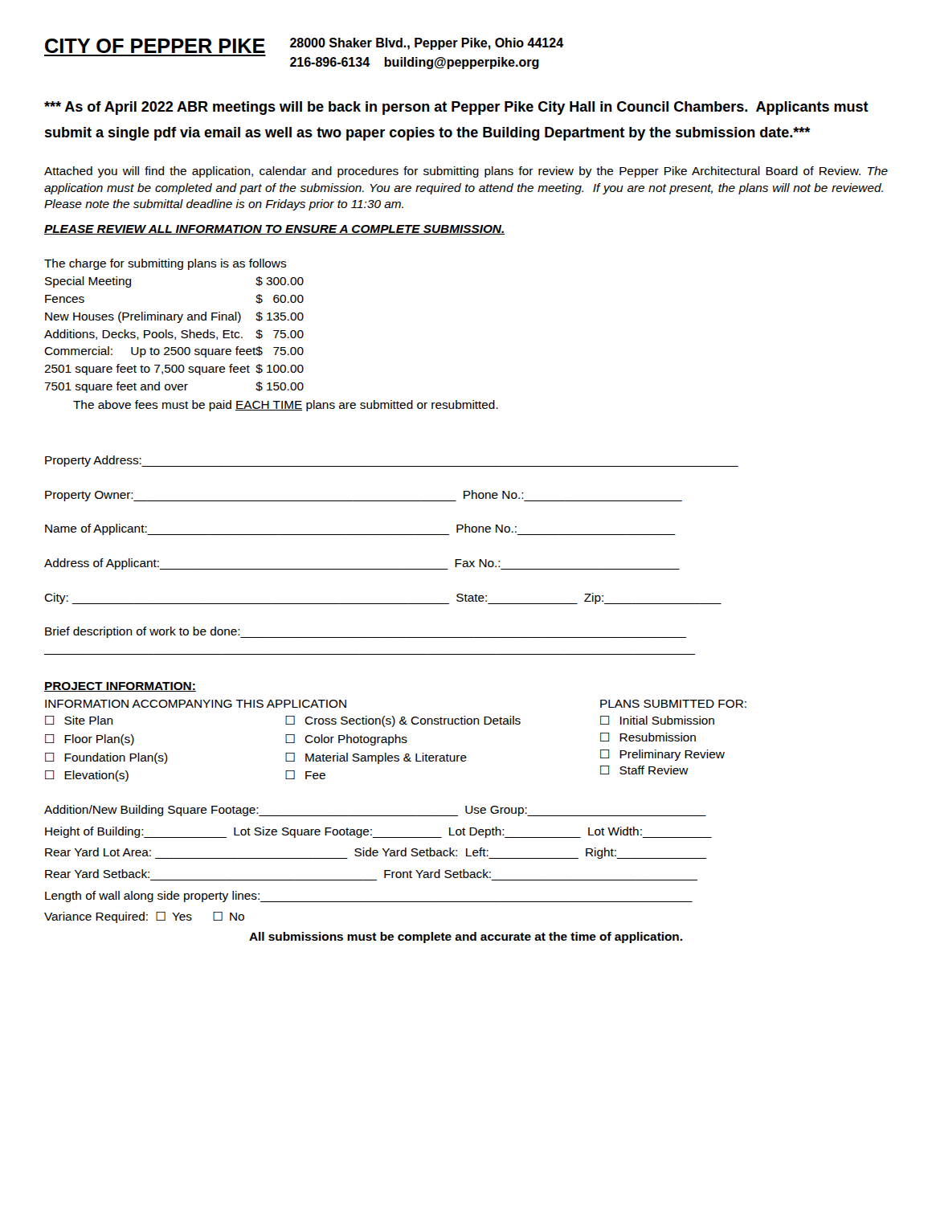CITY OF PEPPER PIKE
28000 Shaker Blvd., Pepper Pike, Ohio 44124
216-896-6134 building@pepperpike.org
*** As of April 2022 ABR meetings will be back in person at Pepper Pike City Hall in Council Chambers. Applicants must submit a single pdf via email as well as two paper copies to the Building Department by the submission date.***
Attached you will find the application, calendar and procedures for submitting plans for review by the Pepper Pike Architectural Board of Review. The application must be completed and part of the submission. You are required to attend the meeting. If you are not present, the plans will not be reviewed. Please note the submittal deadline is on Fridays prior to 11:30 am.
PLEASE REVIEW ALL INFORMATION TO ENSURE A COMPLETE SUBMISSION.
The charge for submitting plans is as follows
| Special Meeting | $ 300.00 |
| Fences | $ 60.00 |
| New Houses (Preliminary and Final) | $ 135.00 |
| Additions, Decks, Pools, Sheds, Etc. | $ 75.00 |
| Commercial: Up to 2500 square feet | $ 75.00 |
| 2501 square feet to 7,500 square feet | $ 100.00 |
| 7501 square feet and over | $ 150.00 |
The above fees must be paid EACH TIME plans are submitted or resubmitted.
Property Address:_______________________________________________________________________________________
Property Owner:_______________________________________________ Phone No.:_______________________
Name of Applicant:____________________________________________ Phone No.:_______________________
Address of Applicant:__________________________________________ Fax No.:__________________________
City: _______________________________________________________ State:_____________ Zip:_________________
Brief description of work to be done:_________________________________________________________________
_______________________________________________________________________________________________
PROJECT INFORMATION:
INFORMATION ACCOMPANYING THIS APPLICATION
☐ Site Plan
☐ Cross Section(s) & Construction Details
☐ Floor Plan(s)
☐ Color Photographs
☐ Foundation Plan(s)
☐ Material Samples & Literature
☐ Elevation(s)
☐ Fee
PLANS SUBMITTED FOR:
☐ Initial Submission
☐ Resubmission
☐ Preliminary Review
☐ Staff Review
Addition/New Building Square Footage:_____________________________ Use Group:__________________________
Height of Building:____________ Lot Size Square Footage:__________ Lot Depth:___________ Lot Width:__________
Rear Yard Lot Area: ____________________________ Side Yard Setback: Left:_____________ Right:_____________
Rear Yard Setback:_________________________________ Front Yard Setback:______________________________
Length of wall along side property lines:_______________________________________________________________
Variance Required: ☐ Yes ☐ No
All submissions must be complete and accurate at the time of application.